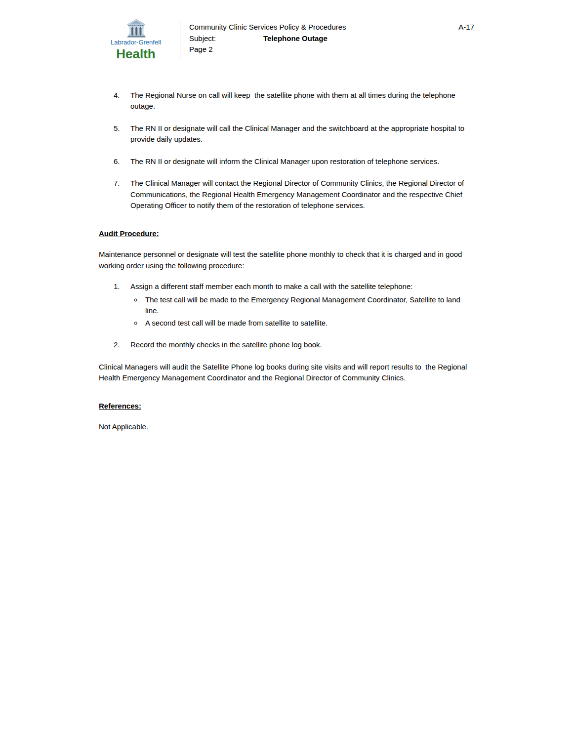🏛️
Labrador‑Grenfell
Health
Community Clinic Services Policy & Procedures A-17
Subject: Telephone Outage
Page 2
The Regional Nurse on call will keep the satellite phone with them at all times during the telephone outage.
The RN II or designate will call the Clinical Manager and the switchboard at the appropriate hospital to provide daily updates.
The RN II or designate will inform the Clinical Manager upon restoration of telephone services.
The Clinical Manager will contact the Regional Director of Community Clinics, the Regional Director of Communications, the Regional Health Emergency Management Coordinator and the respective Chief Operating Officer to notify them of the restoration of telephone services.
Audit Procedure:
Maintenance personnel or designate will test the satellite phone monthly to check that it is charged and in good working order using the following procedure:
Assign a different staff member each month to make a call with the satellite telephone:
The test call will be made to the Emergency Regional Management Coordinator, Satellite to land line.
A second test call will be made from satellite to satellite.
Record the monthly checks in the satellite phone log book.
Clinical Managers will audit the Satellite Phone log books during site visits and will report results to the Regional Health Emergency Management Coordinator and the Regional Director of Community Clinics.
References:
Not Applicable.